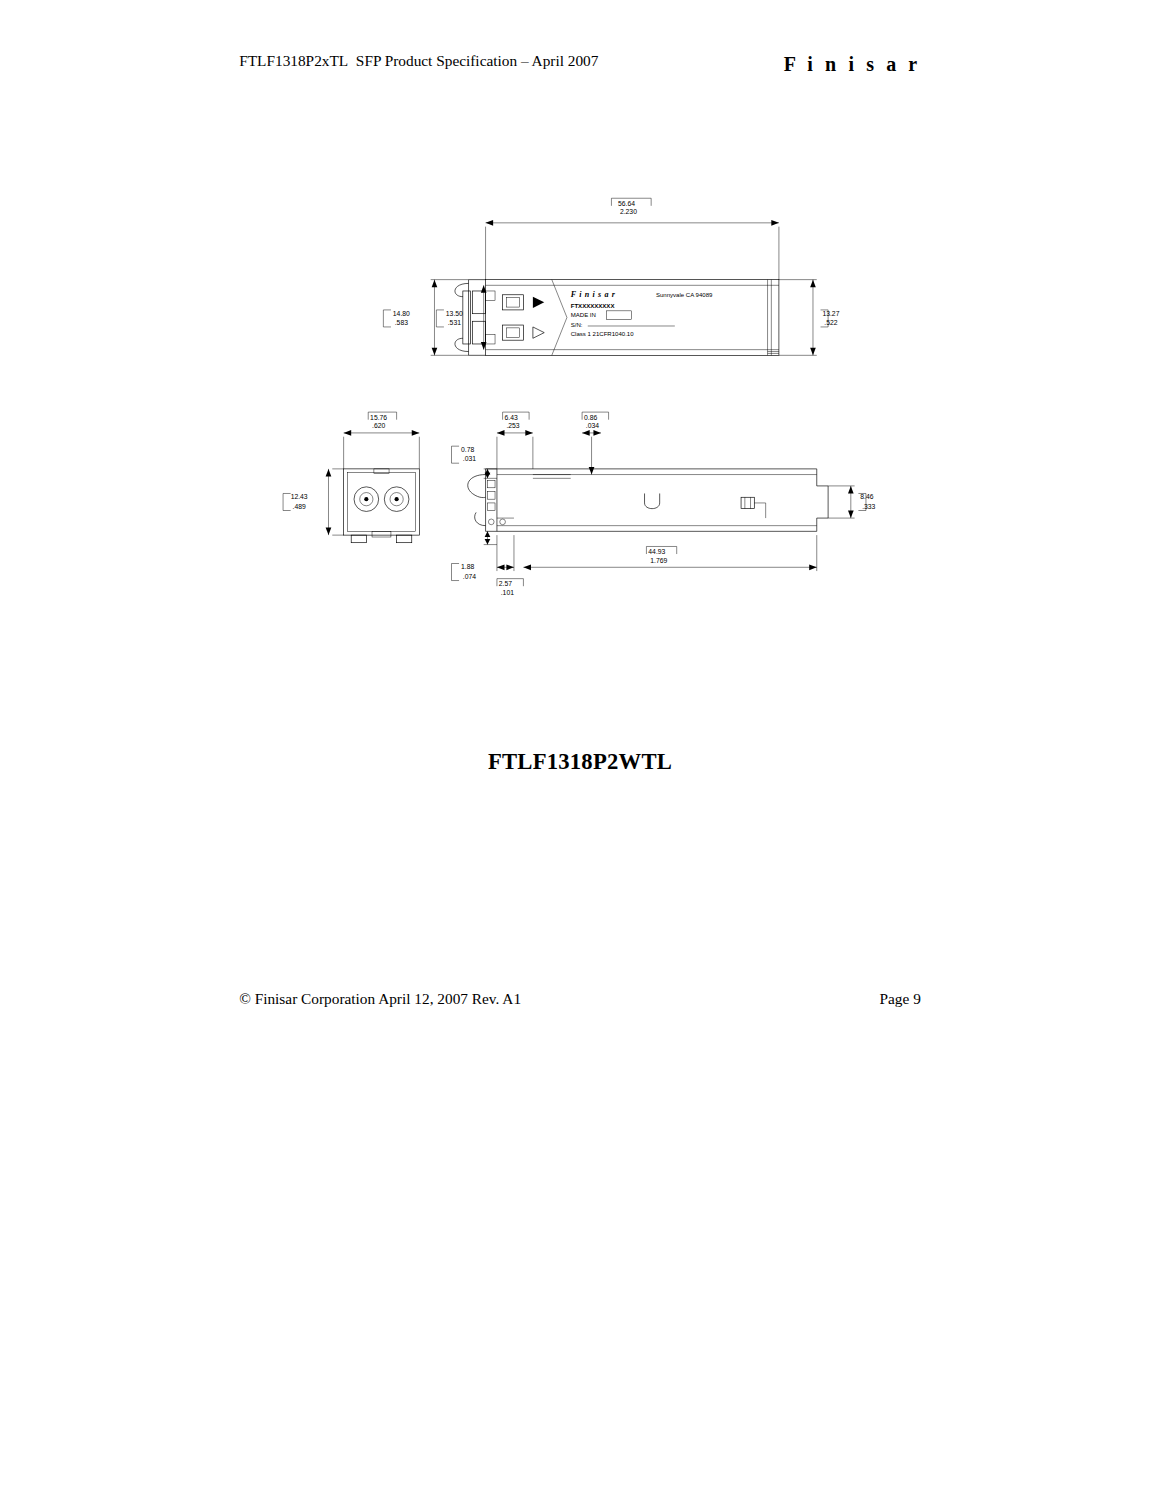FTLF1318P2xTL SFP Product Specification – April 2007
F i n i s a r
56.64 2.230 F i n i s a r Sunnyvale CA 94089 FTXXXXXXXXX MADE IN S/N: Class 1 21CFR1040.10 14.80 .583 13.50 .531 13.27 .522 15.76 .620 12.43 .489 6.43 .253 0.86 .034 0.78 .031 8.46 .333 1.88 .074 2.57 .101 44.93 1.769
FTLF1318P2WTL
© Finisar Corporation April 12, 2007 Rev. A1
Page 9